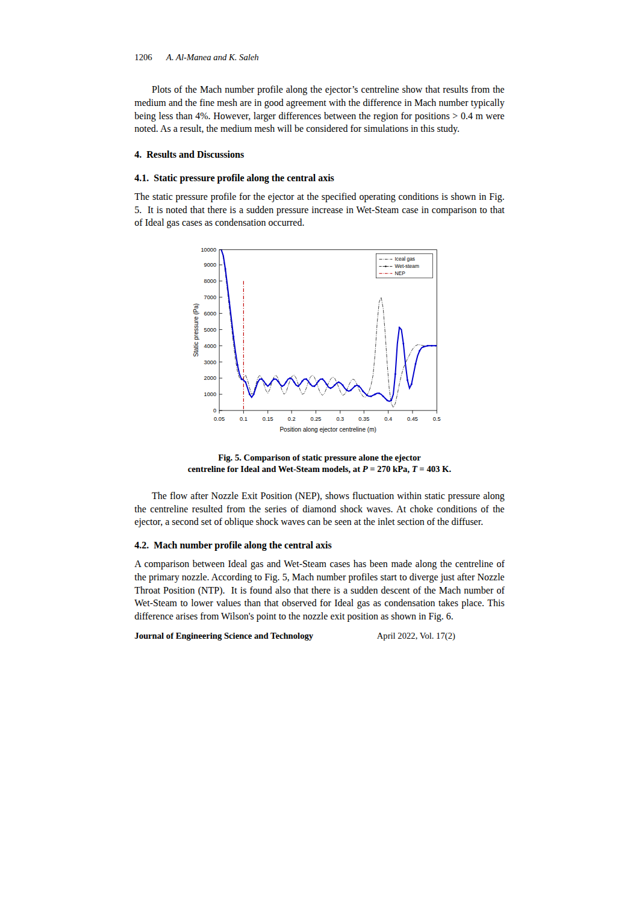1206 A. Al-Manea and K. Saleh
Plots of the Mach number profile along the ejector’s centreline show that results from the medium and the fine mesh are in good agreement with the difference in Mach number typically being less than 4%. However, larger differences between the region for positions > 0.4 m were noted. As a result, the medium mesh will be considered for simulations in this study.
4. Results and Discussions
4.1. Static pressure profile along the central axis
The static pressure profile for the ejector at the specified operating conditions is shown in Fig. 5. It is noted that there is a sudden pressure increase in Wet-Steam case in comparison to that of Ideal gas cases as condensation occurred.
0 1000 2000 3000 4000 5000 6000 7000 8000 9000 10000 0.05 0.1 0.15 0.2 0.25 0.3 0.35 0.4 0.45 0.5 Position along ejector centreline (m) Static pressure (Pa) Iceal gas Wet-steam NEP
Fig. 5. Comparison of static pressure alone the ejector
centreline for Ideal and Wet-Steam models, at P = 270 kPa, T = 403 K.
The flow after Nozzle Exit Position (NEP), shows fluctuation within static pressure along the centreline resulted from the series of diamond shock waves. At choke conditions of the ejector, a second set of oblique shock waves can be seen at the inlet section of the diffuser.
4.2. Mach number profile along the central axis
A comparison between Ideal gas and Wet-Steam cases has been made along the centreline of the primary nozzle. According to Fig. 5, Mach number profiles start to diverge just after Nozzle Throat Position (NTP). It is found also that there is a sudden descent of the Mach number of Wet-Steam to lower values than that observed for Ideal gas as condensation takes place. This difference arises from Wilson's point to the nozzle exit position as shown in Fig. 6.
Journal of Engineering Science and Technology April 2022, Vol. 17(2)